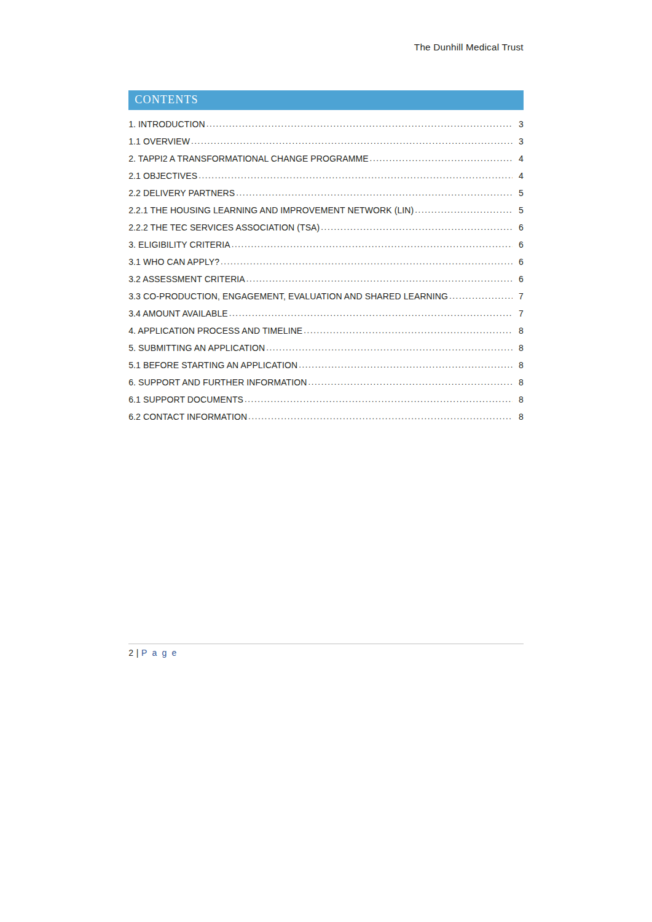The Dunhill Medical Trust
CONTENTS
1. INTRODUCTION ........................................................................................................................................................... 3
1.1 OVERVIEW ................................................................................................................................................................. 3
2. TAPPI2 A TRANSFORMATIONAL CHANGE PROGRAMME ............................................................................. 4
2.1 OBJECTIVES ............................................................................................................................................................... 4
2.2 DELIVERY PARTNERS ................................................................................................................................. 5
2.2.1 THE HOUSING LEARNING AND IMPROVEMENT NETWORK (LIN) ..................................................... 5
2.2.2 THE TEC SERVICES ASSOCIATION (TSA) ................................................................................................. 6
3. ELIGIBILITY CRITERIA ..................................................................................................................................... 6
3.1 WHO CAN APPLY? ....................................................................................................................................... 6
3.2 ASSESSMENT CRITERIA ............................................................................................................................. 6
3.3 CO-PRODUCTION, ENGAGEMENT, EVALUATION AND SHARED LEARNING ..................................... 7
3.4 AMOUNT AVAILABLE ................................................................................................................................. 7
4. APPLICATION PROCESS AND TIMELINE ....................................................................................................... 8
5. SUBMITTING AN APPLICATION ..................................................................................................................... 8
5.1 BEFORE STARTING AN APPLICATION ......................................................................................................... 8
6. SUPPORT AND FURTHER INFORMATION ..................................................................................................... 8
6.1 SUPPORT DOCUMENTS ............................................................................................................................. 8
6.2 CONTACT INFORMATION ........................................................................................................................... 8
2 | P a g e